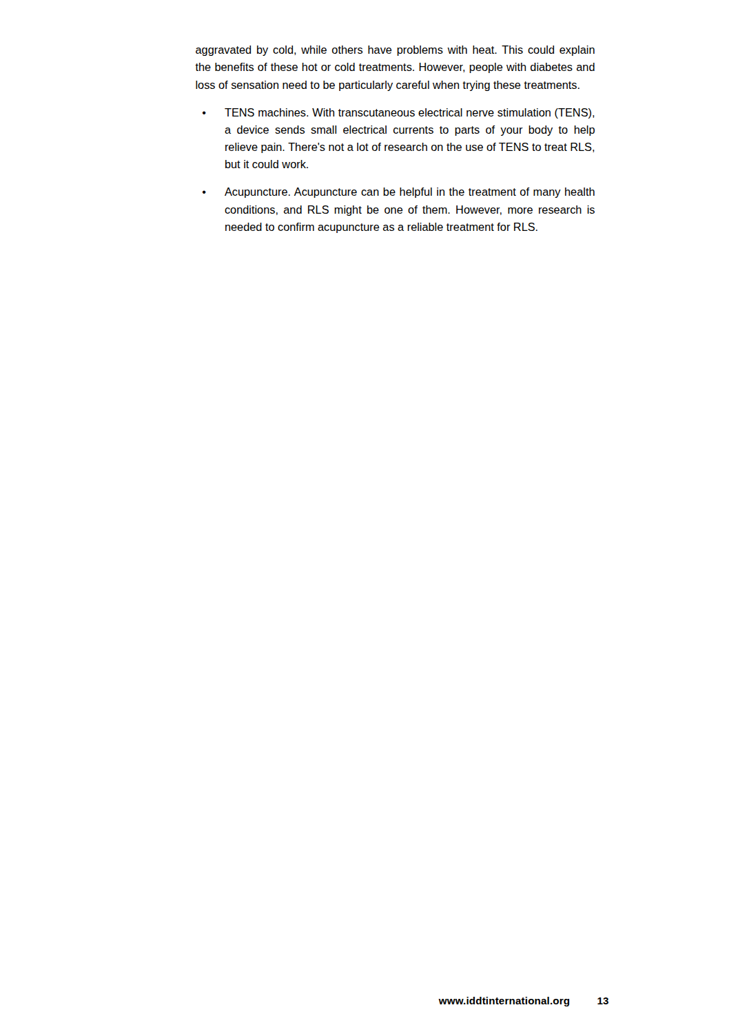aggravated by cold, while others have problems with heat. This could explain the benefits of these hot or cold treatments. However, people with diabetes and loss of sensation need to be particularly careful when trying these treatments.
TENS machines. With transcutaneous electrical nerve stimulation (TENS), a device sends small electrical currents to parts of your body to help relieve pain. There's not a lot of research on the use of TENS to treat RLS, but it could work.
Acupuncture. Acupuncture can be helpful in the treatment of many health conditions, and RLS might be one of them. However, more research is needed to confirm acupuncture as a reliable treatment for RLS.
www.iddtinternational.org 13